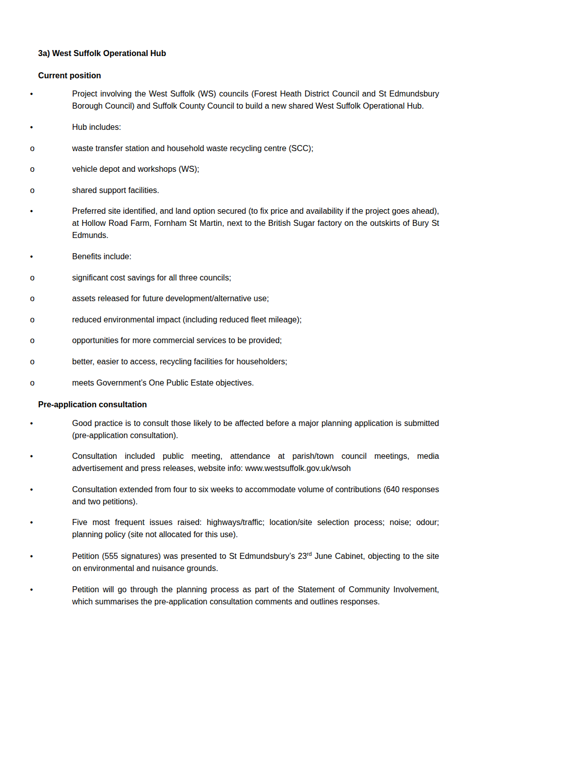3a) West Suffolk Operational Hub
Current position
•Project involving the West Suffolk (WS) councils (Forest Heath District Council and St Edmundsbury Borough Council) and Suffolk County Council to build a new shared West Suffolk Operational Hub.
•Hub includes:
owaste transfer station and household waste recycling centre (SCC);
ovehicle depot and workshops (WS);
oshared support facilities.
•Preferred site identified, and land option secured (to fix price and availability if the project goes ahead), at Hollow Road Farm, Fornham St Martin, next to the British Sugar factory on the outskirts of Bury St Edmunds.
•Benefits include:
osignificant cost savings for all three councils;
oassets released for future development/alternative use;
oreduced environmental impact (including reduced fleet mileage);
oopportunities for more commercial services to be provided;
obetter, easier to access, recycling facilities for householders;
omeets Government’s One Public Estate objectives.
Pre-application consultation
•Good practice is to consult those likely to be affected before a major planning application is submitted (pre-application consultation).
•Consultation included public meeting, attendance at parish/town council meetings, media advertisement and press releases, website info: www.westsuffolk.gov.uk/wsoh
•Consultation extended from four to six weeks to accommodate volume of contributions (640 responses and two petitions).
•Five most frequent issues raised: highways/traffic; location/site selection process; noise; odour; planning policy (site not allocated for this use).
•Petition (555 signatures) was presented to St Edmundsbury’s 23rd June Cabinet, objecting to the site on environmental and nuisance grounds.
•Petition will go through the planning process as part of the Statement of Community Involvement, which summarises the pre-application consultation comments and outlines responses.